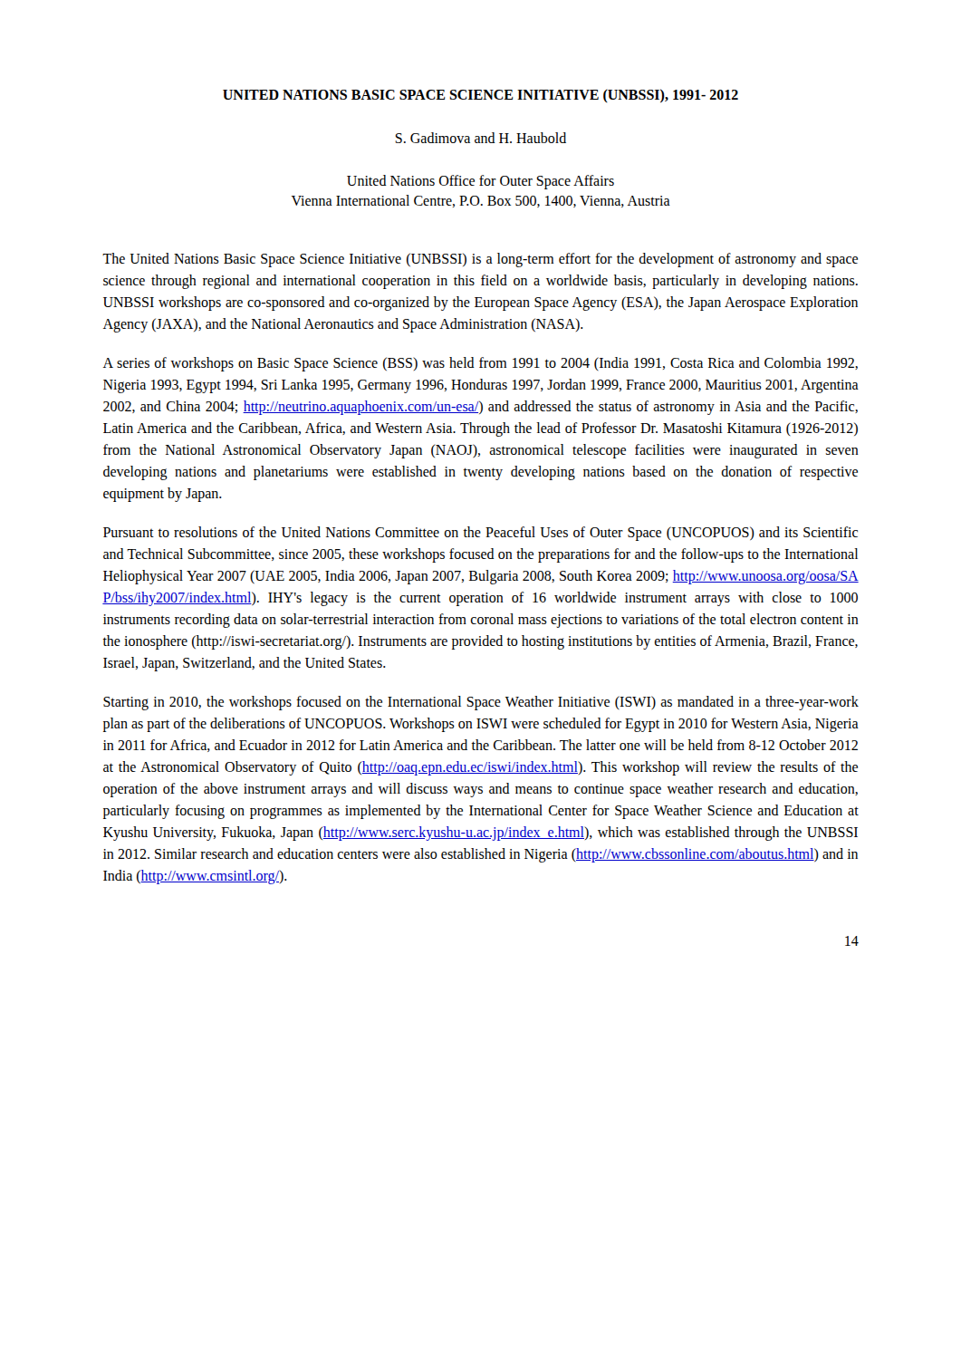UNITED NATIONS BASIC SPACE SCIENCE INITIATIVE (UNBSSI), 1991- 2012
S. Gadimova and H. Haubold
United Nations Office for Outer Space Affairs
Vienna International Centre, P.O. Box 500, 1400, Vienna, Austria
The United Nations Basic Space Science Initiative (UNBSSI) is a long-term effort for the development of astronomy and space science through regional and international cooperation in this field on a worldwide basis, particularly in developing nations. UNBSSI workshops are co-sponsored and co-organized by the European Space Agency (ESA), the Japan Aerospace Exploration Agency (JAXA), and the National Aeronautics and Space Administration (NASA).
A series of workshops on Basic Space Science (BSS) was held from 1991 to 2004 (India 1991, Costa Rica and Colombia 1992, Nigeria 1993, Egypt 1994, Sri Lanka 1995, Germany 1996, Honduras 1997, Jordan 1999, France 2000, Mauritius 2001, Argentina 2002, and China 2004; http://neutrino.aquaphoenix.com/un-esa/) and addressed the status of astronomy in Asia and the Pacific, Latin America and the Caribbean, Africa, and Western Asia. Through the lead of Professor Dr. Masatoshi Kitamura (1926-2012) from the National Astronomical Observatory Japan (NAOJ), astronomical telescope facilities were inaugurated in seven developing nations and planetariums were established in twenty developing nations based on the donation of respective equipment by Japan.
Pursuant to resolutions of the United Nations Committee on the Peaceful Uses of Outer Space (UNCOPUOS) and its Scientific and Technical Subcommittee, since 2005, these workshops focused on the preparations for and the follow-ups to the International Heliophysical Year 2007 (UAE 2005, India 2006, Japan 2007, Bulgaria 2008, South Korea 2009; http://www.unoosa.org/oosa/SAP/bss/ihy2007/index.html). IHY's legacy is the current operation of 16 worldwide instrument arrays with close to 1000 instruments recording data on solar-terrestrial interaction from coronal mass ejections to variations of the total electron content in the ionosphere (http://iswi-secretariat.org/). Instruments are provided to hosting institutions by entities of Armenia, Brazil, France, Israel, Japan, Switzerland, and the United States.
Starting in 2010, the workshops focused on the International Space Weather Initiative (ISWI) as mandated in a three-year-work plan as part of the deliberations of UNCOPUOS. Workshops on ISWI were scheduled for Egypt in 2010 for Western Asia, Nigeria in 2011 for Africa, and Ecuador in 2012 for Latin America and the Caribbean. The latter one will be held from 8-12 October 2012 at the Astronomical Observatory of Quito (http://oaq.epn.edu.ec/iswi/index.html). This workshop will review the results of the operation of the above instrument arrays and will discuss ways and means to continue space weather research and education, particularly focusing on programmes as implemented by the International Center for Space Weather Science and Education at Kyushu University, Fukuoka, Japan (http://www.serc.kyushu-u.ac.jp/index_e.html), which was established through the UNBSSI in 2012. Similar research and education centers were also established in Nigeria (http://www.cbssonline.com/aboutus.html) and in India (http://www.cmsintl.org/).
14